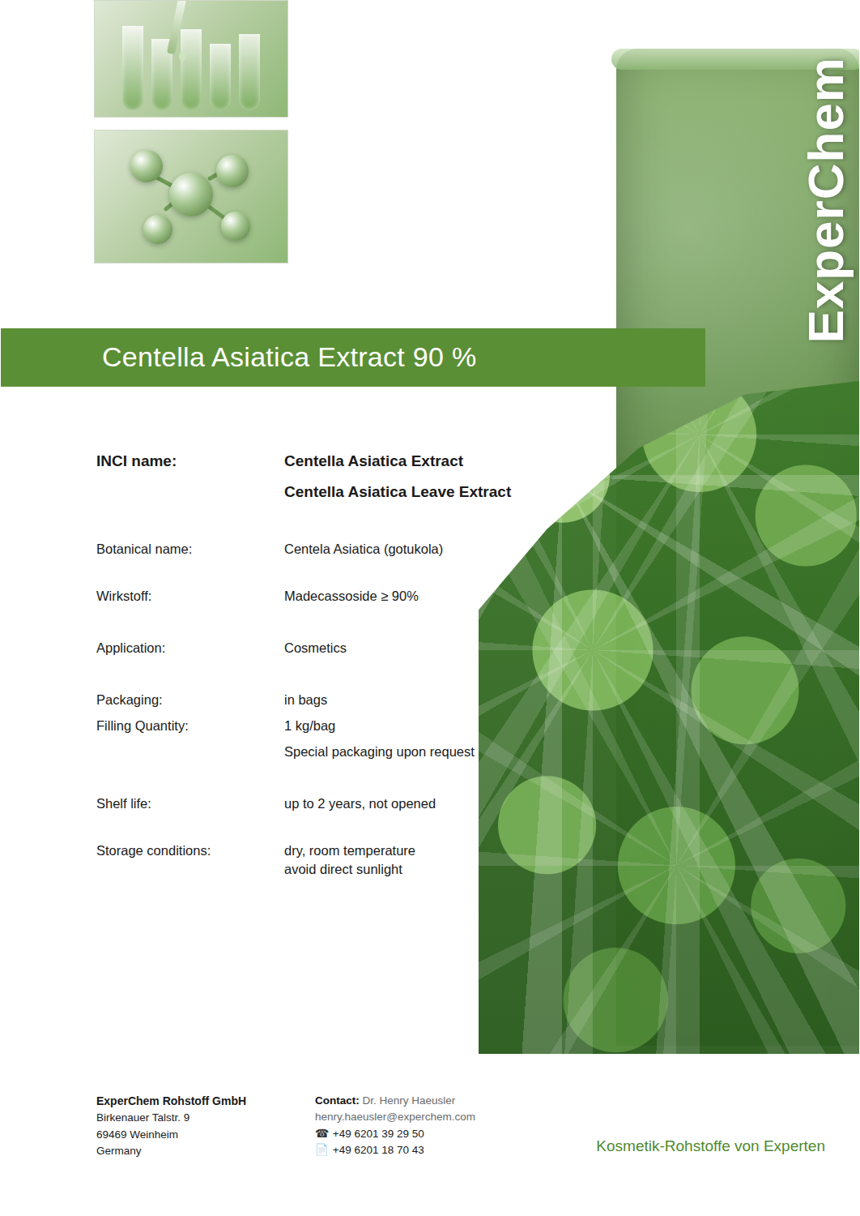ExperChem
Centella Asiatica Extract 90 %
| INCI name: | Centella Asiatica Extract |
| | Centella Asiatica Leave Extract |
| Botanical name: | Centela Asiatica (gotukola) |
| Wirkstoff: | Madecassoside ≥ 90% |
| Application: | Cosmetics |
| Packaging: | in bags |
| Filling Quantity: | 1 kg/bag |
| | Special packaging upon request |
| Shelf life: | up to 2 years, not opened |
| Storage conditions: | dry, room temperature avoid direct sunlight |
ExperChem Rohstoff GmbH
Birkenauer Talstr. 9
69469 Weinheim
Germany
Contact: Dr. Henry Haeusler
henry.haeusler@experchem.com
☎ +49 6201 39 29 50
📄 +49 6201 18 70 43
Kosmetik-Rohstoffe von Experten